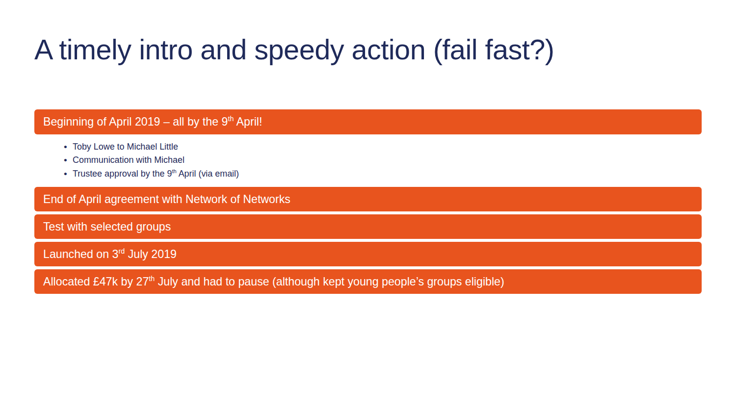A timely intro and speedy action (fail fast?)
Beginning of April 2019 – all by the 9th April!
Toby Lowe to Michael Little
Communication with Michael
Trustee approval by the 9th April (via email)
End of April agreement with Network of Networks
Test with selected groups
Launched on 3rd July 2019
Allocated £47k by 27th July and had to pause (although kept young people’s groups eligible)